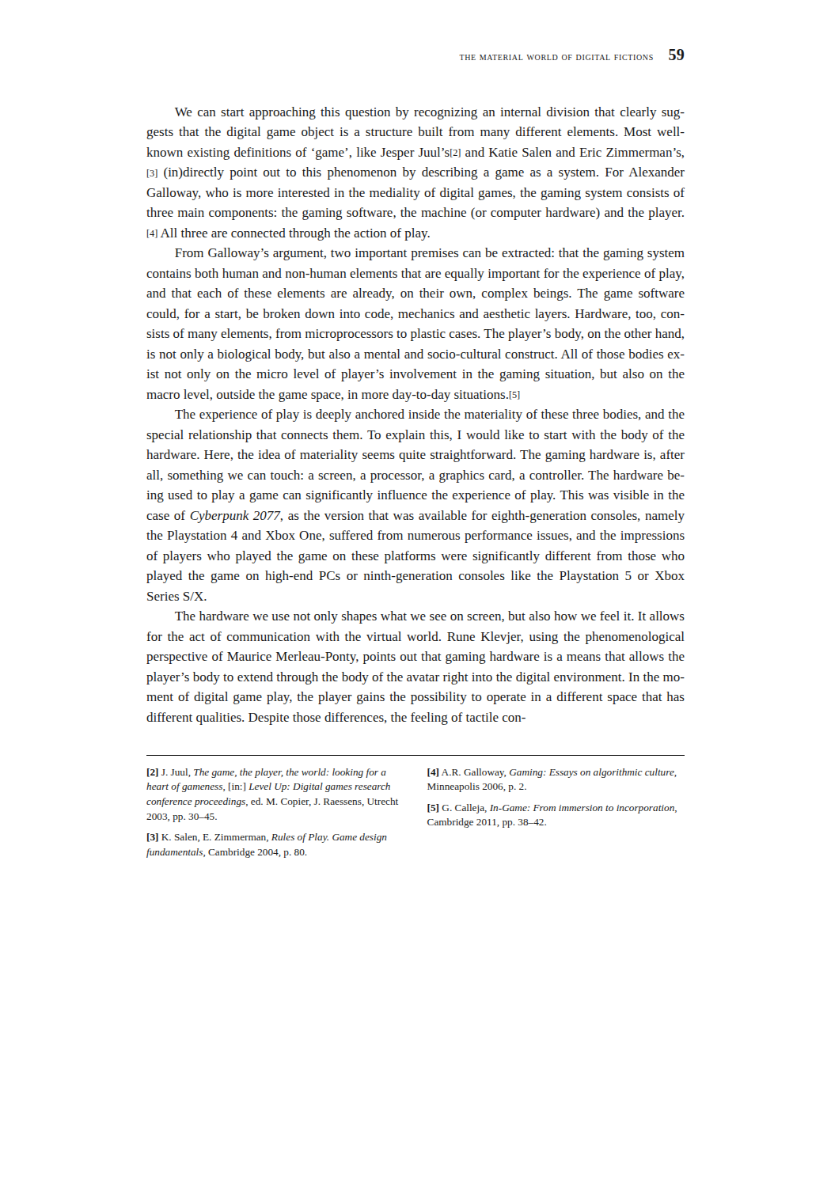The material world of digital fictions 59
We can start approaching this question by recognizing an internal division that clearly suggests that the digital game object is a structure built from many different elements. Most well-known existing definitions of ‘game’, like Jesper Juul’s[2] and Katie Salen and Eric Zimmerman’s,[3] (in)directly point out to this phenomenon by describing a game as a system. For Alexander Galloway, who is more interested in the mediality of digital games, the gaming system consists of three main components: the gaming software, the machine (or computer hardware) and the player.[4] All three are connected through the action of play.
From Galloway’s argument, two important premises can be extracted: that the gaming system contains both human and non-human elements that are equally important for the experience of play, and that each of these elements are already, on their own, complex beings. The game software could, for a start, be broken down into code, mechanics and aesthetic layers. Hardware, too, consists of many elements, from microprocessors to plastic cases. The player’s body, on the other hand, is not only a biological body, but also a mental and socio-cultural construct. All of those bodies exist not only on the micro level of player’s involvement in the gaming situation, but also on the macro level, outside the game space, in more day-to-day situations.[5]
The experience of play is deeply anchored inside the materiality of these three bodies, and the special relationship that connects them. To explain this, I would like to start with the body of the hardware. Here, the idea of materiality seems quite straightforward. The gaming hardware is, after all, something we can touch: a screen, a processor, a graphics card, a controller. The hardware being used to play a game can significantly influence the experience of play. This was visible in the case of Cyberpunk 2077, as the version that was available for eighth-generation consoles, namely the Playstation 4 and Xbox One, suffered from numerous performance issues, and the impressions of players who played the game on these platforms were significantly different from those who played the game on high-end PCs or ninth-generation consoles like the Playstation 5 or Xbox Series S/X.
The hardware we use not only shapes what we see on screen, but also how we feel it. It allows for the act of communication with the virtual world. Rune Klevjer, using the phenomenological perspective of Maurice Merleau-Ponty, points out that gaming hardware is a means that allows the player’s body to extend through the body of the avatar right into the digital environment. In the moment of digital game play, the player gains the possibility to operate in a different space that has different qualities. Despite those differences, the feeling of tactile con-
[2] J. Juul, The game, the player, the world: looking for a heart of gameness, [in:] Level Up: Digital games research conference proceedings, ed. M. Copier, J. Raessens, Utrecht 2003, pp. 30–45.
[3] K. Salen, E. Zimmerman, Rules of Play. Game design fundamentals, Cambridge 2004, p. 80.
[4] A.R. Galloway, Gaming: Essays on algorithmic culture, Minneapolis 2006, p. 2.
[5] G. Calleja, In-Game: From immersion to incorporation, Cambridge 2011, pp. 38–42.